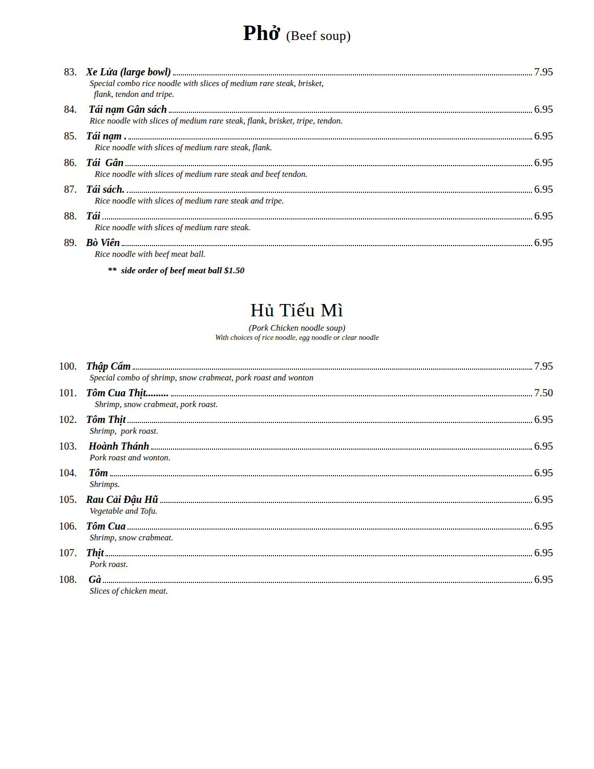Phở (Beef soup)
83. Xe Lửa (large bowl) 7.95
Special combo rice noodle with slices of medium rare steak, brisket,
flank, tendon and tripe.
84. Tái nạm Gân sách 6.95
Rice noodle with slices of medium rare steak, flank, brisket, tripe, tendon.
85. Tái nạm . 6.95
Rice noodle with slices of medium rare steak, flank.
86. Tái Gân 6.95
Rice noodle with slices of medium rare steak and beef tendon.
87. Tái sách. 6.95
Rice noodle with slices of medium rare steak and tripe.
88. Tái 6.95
Rice noodle with slices of medium rare steak.
89. Bò Viên 6.95
Rice noodle with beef meat ball.
** side order of beef meat ball $1.50
Hủ Tiếu Mì
(Pork Chicken noodle soup)
With choices of rice noodle, egg noodle or clear noodle
100. Thập Cẩm 7.95
Special combo of shrimp, snow crabmeat, pork roast and wonton
101. Tôm Cua Thịt......... 7.50
Shrimp, snow crabmeat, pork roast.
102. Tôm Thịt 6.95
Shrimp, pork roast.
103. Hoành Thánh 6.95
Pork roast and wonton.
104. Tôm 6.95
Shrimps.
105. Rau Cải Đậu Hũ 6.95
Vegetable and Tofu.
106. Tôm Cua 6.95
Shrimp, snow crabmeat.
107. Thịt 6.95
Pork roast.
108. Gà 6.95
Slices of chicken meat.